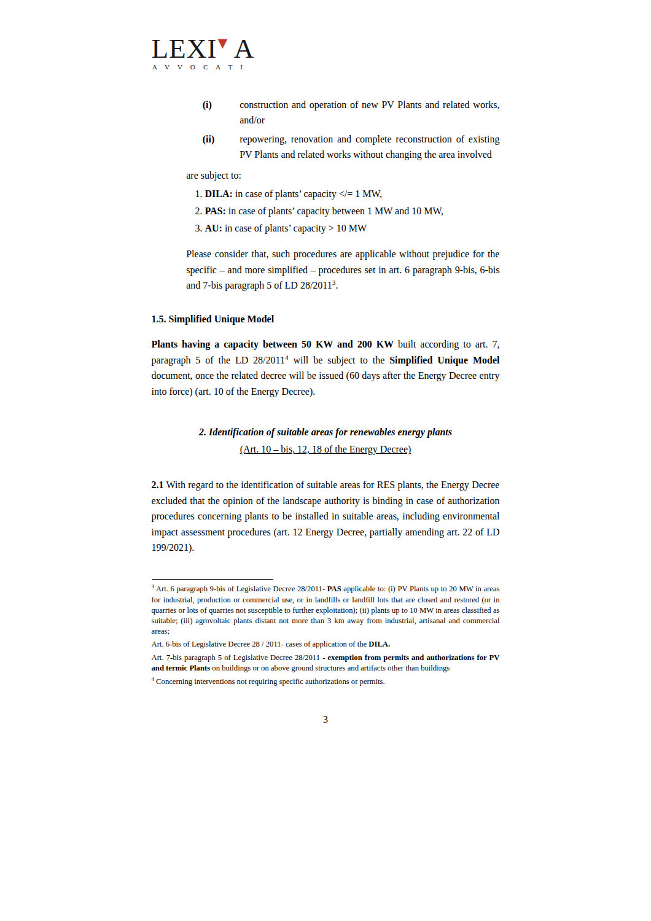LEXI▼A
A V V O C A T I
(i) construction and operation of new PV Plants and related works, and/or
(ii) repowering, renovation and complete reconstruction of existing PV Plants and related works without changing the area involved
are subject to:
DILA: in case of plants’ capacity </= 1 MW,
PAS: in case of plants’ capacity between 1 MW and 10 MW,
AU: in case of plants’ capacity > 10 MW
Please consider that, such procedures are applicable without prejudice for the specific – and more simplified – procedures set in art. 6 paragraph 9-bis, 6-bis and 7-bis paragraph 5 of LD 28/20113.
1.5. Simplified Unique Model
Plants having a capacity between 50 KW and 200 KW built according to art. 7, paragraph 5 of the LD 28/20114 will be subject to the Simplified Unique Model document, once the related decree will be issued (60 days after the Energy Decree entry into force) (art. 10 of the Energy Decree).
2. Identification of suitable areas for renewables energy plants
(Art. 10 – bis, 12, 18 of the Energy Decree)
2.1 With regard to the identification of suitable areas for RES plants, the Energy Decree excluded that the opinion of the landscape authority is binding in case of authorization procedures concerning plants to be installed in suitable areas, including environmental impact assessment procedures (art. 12 Energy Decree, partially amending art. 22 of LD 199/2021).
3 Art. 6 paragraph 9-bis of Legislative Decree 28/2011- PAS applicable to: (i) PV Plants up to 20 MW in areas for industrial, production or commercial use, or in landfills or landfill lots that are closed and restored (or in quarries or lots of quarries not susceptible to further exploitation); (ii) plants up to 10 MW in areas classified as suitable; (iii) agrovoltaic plants distant not more than 3 km away from industrial, artisanal and commercial areas;
Art. 6-bis of Legislative Decree 28 / 2011- cases of application of the DILA.
Art. 7-bis paragraph 5 of Legislative Decree 28/2011 - exemption from permits and authorizations for PV and termic Plants on buildings or on above ground structures and artifacts other than buildings
4 Concerning interventions not requiring specific authorizations or permits.
3